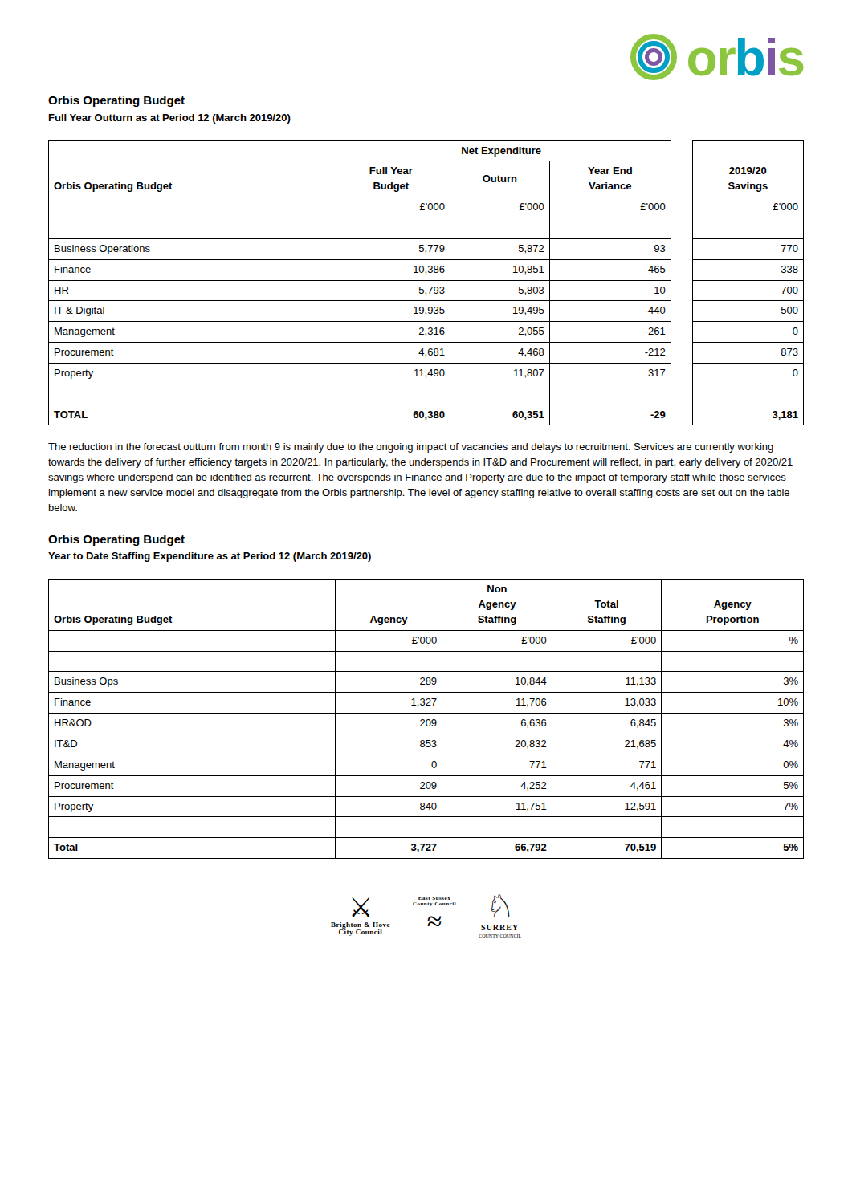orbis
Orbis Operating Budget
Full Year Outturn as at Period 12 (March 2019/20)
| Orbis Operating Budget | Net Expenditure | | 2019/20 Savings |
| Full Year Budget | Outurn | Year End Variance | |
| | £'000 | £'000 | £'000 | | £'000 |
| Business Operations | 5,779 | 5,872 | 93 | | 770 |
| Finance | 10,386 | 10,851 | 465 | | 338 |
| HR | 5,793 | 5,803 | 10 | | 700 |
| IT & Digital | 19,935 | 19,495 | -440 | | 500 |
| Management | 2,316 | 2,055 | -261 | | 0 |
| Procurement | 4,681 | 4,468 | -212 | | 873 |
| Property | 11,490 | 11,807 | 317 | | 0 |
| TOTAL | 60,380 | 60,351 | -29 | | 3,181 |
The reduction in the forecast outturn from month 9 is mainly due to the ongoing impact of vacancies and delays to recruitment. Services are currently working towards the delivery of further efficiency targets in 2020/21. In particularly, the underspends in IT&D and Procurement will reflect, in part, early delivery of 2020/21 savings where underspend can be identified as recurrent. The overspends in Finance and Property are due to the impact of temporary staff while those services implement a new service model and disaggregate from the Orbis partnership. The level of agency staffing relative to overall staffing costs are set out on the table below.
Orbis Operating Budget
Year to Date Staffing Expenditure as at Period 12 (March 2019/20)
| Orbis Operating Budget | Agency | Non Agency Staffing | Total Staffing | Agency Proportion |
| | £'000 | £'000 | £'000 | % |
| Business Ops | 289 | 10,844 | 11,133 | 3% |
| Finance | 1,327 | 11,706 | 13,033 | 10% |
| HR&OD | 209 | 6,636 | 6,845 | 3% |
| IT&D | 853 | 20,832 | 21,685 | 4% |
| Management | 0 | 771 | 771 | 0% |
| Procurement | 209 | 4,252 | 4,461 | 5% |
| Property | 840 | 11,751 | 12,591 | 7% |
| Total | 3,727 | 66,792 | 70,519 | 5% |
⚔ Brighton & Hove
City Council East Sussex
County Council ≈ ♘ SURREY COUNTY COUNCIL